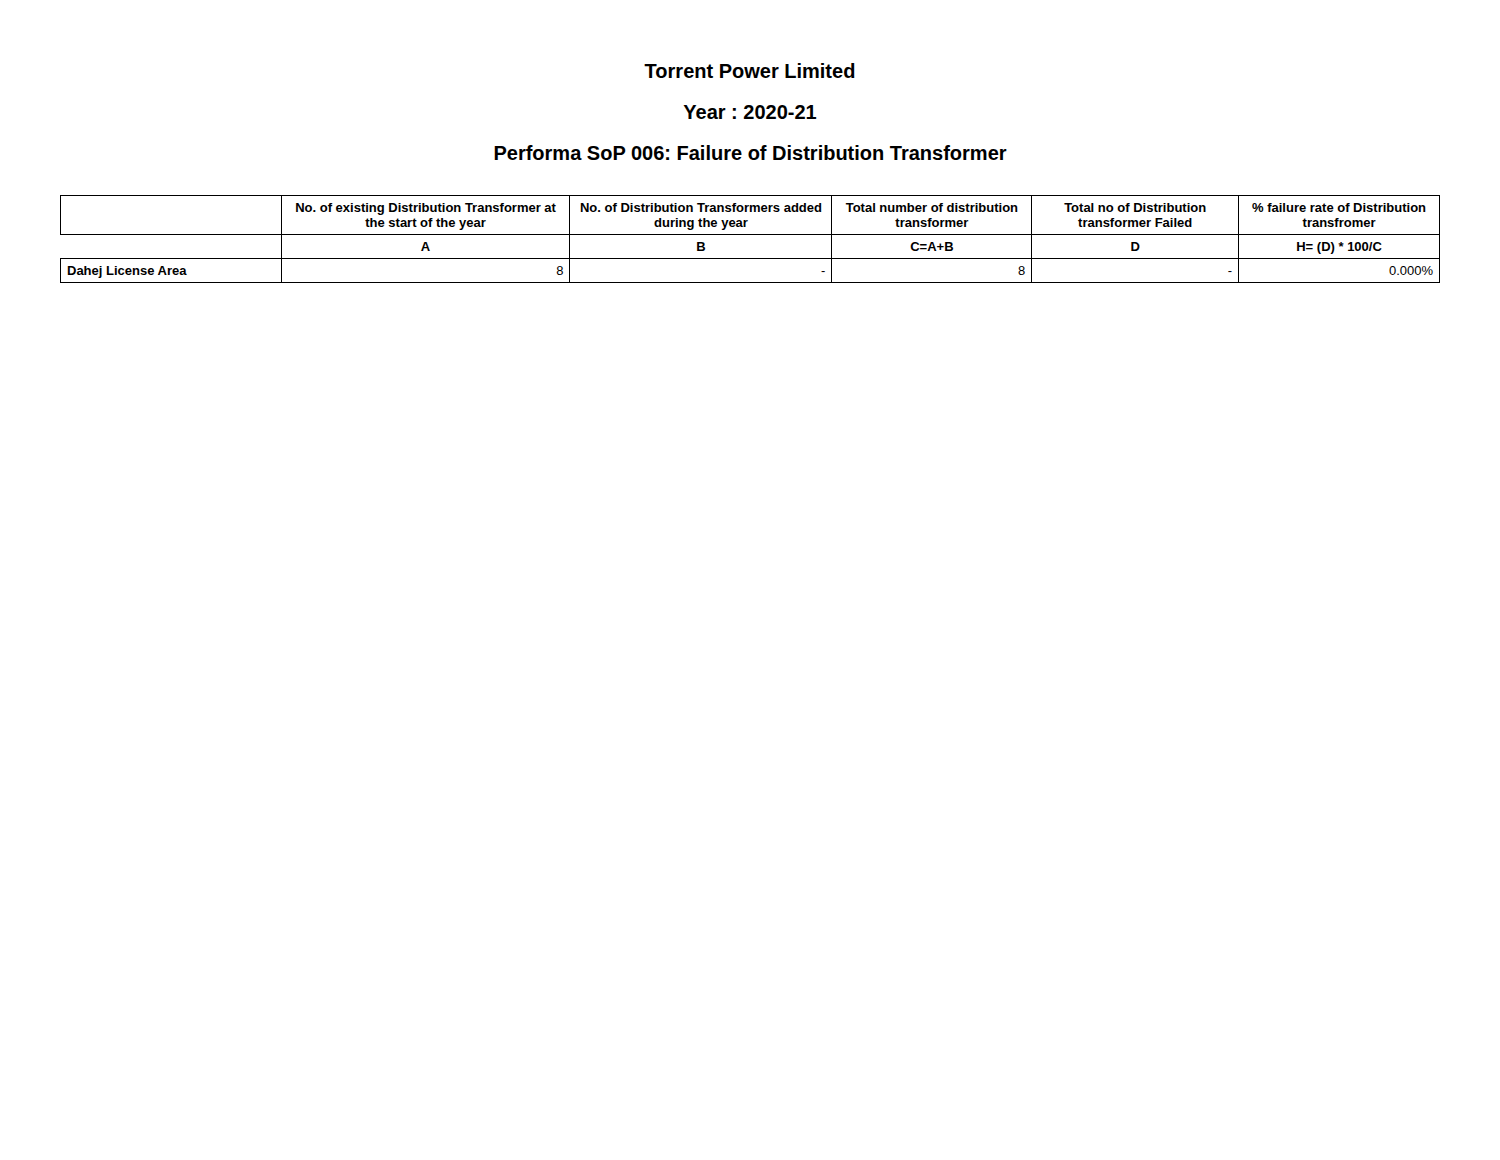Torrent Power Limited
Year : 2020-21
Performa SoP 006: Failure of Distribution Transformer
| | No. of existing Distribution Transformer at the start of the year | No. of Distribution Transformers added during the year | Total number of distribution transformer | Total no of Distribution transformer Failed | % failure rate of Distribution transfromer |
| --- | --- | --- | --- | --- | --- |
| | A | B | C=A+B | D | H= (D) * 100/C |
| Dahej License Area | 8 | - | 8 | - | 0.000% |